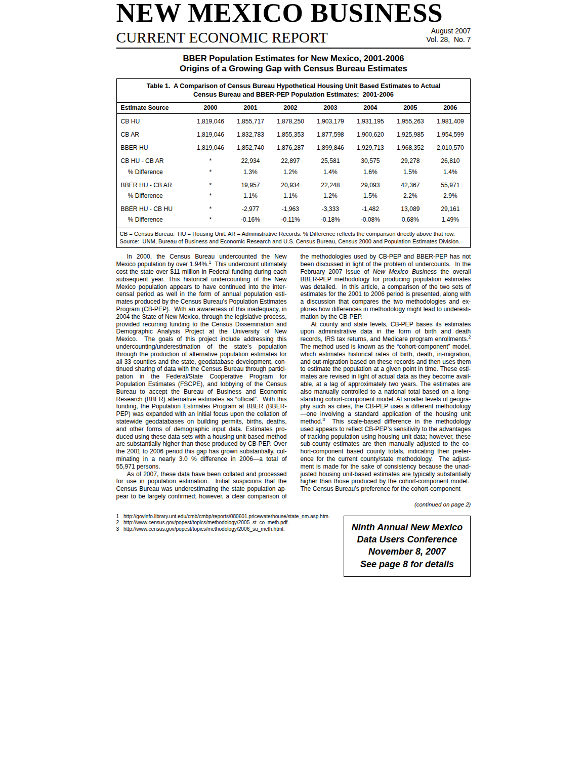NEW MEXICO BUSINESS
CURRENT ECONOMIC REPORT
August 2007
Vol. 28, No. 7
BBER Population Estimates for New Mexico, 2001-2006
Origins of a Growing Gap with Census Bureau Estimates
Table 1. A Comparison of Census Bureau Hypothetical Housing Unit Based Estimates to Actual
Census Bureau and BBER-PEP Population Estimates: 2001-2006
| Estimate Source | 2000 | 2001 | 2002 | 2003 | 2004 | 2005 | 2006 |
| --- | --- | --- | --- | --- | --- | --- | --- |
| CB HU | 1,819,046 | 1,855,717 | 1,878,250 | 1,903,179 | 1,931,195 | 1,955,263 | 1,981,409 |
| CB AR | 1,819,046 | 1,832,783 | 1,855,353 | 1,877,598 | 1,900,620 | 1,925,985 | 1,954,599 |
| BBER HU | 1,819,046 | 1,852,740 | 1,876,287 | 1,899,846 | 1,929,713 | 1,968,352 | 2,010,570 |
| CB HU - CB AR | * | 22,934 | 22,897 | 25,581 | 30,575 | 29,278 | 26,810 |
| % Difference | * | 1.3% | 1.2% | 1.4% | 1.6% | 1.5% | 1.4% |
| BBER HU - CB AR | * | 19,957 | 20,934 | 22,248 | 29,093 | 42,367 | 55,971 |
| % Difference | * | 1.1% | 1.1% | 1.2% | 1.5% | 2.2% | 2.9% |
| BBER HU - CB HU | * | -2,977 | -1,963 | -3,333 | -1,482 | 13,089 | 29,161 |
| % Difference | * | -0.16% | -0.11% | -0.18% | -0.08% | 0.68% | 1.49% |
CB = Census Bureau. HU = Housing Unit. AR = Administrative Records. % Difference reflects the comparison directly above that row.
Source: UNM, Bureau of Business and Economic Research and U.S. Census Bureau, Census 2000 and Population Estimates Division.
In 2000, the Census Bureau undercounted the New Mexico population by over 1.94%.1 This undercount ultimately cost the state over $11 million in Federal funding during each subsequent year. This historical undercounting of the New Mexico population appears to have continued into the intercensal period as well in the form of annual population estimates produced by the Census Bureau’s Population Estimates Program (CB-PEP). With an awareness of this inadequacy, in 2004 the State of New Mexico, through the legislative process, provided recurring funding to the Census Dissemination and Demographic Analysis Project at the University of New Mexico. The goals of this project include addressing this undercounting/underestimation of the state’s population through the production of alternative population estimates for all 33 counties and the state, geodatabase development, continued sharing of data with the Census Bureau through participation in the Federal/State Cooperative Program for Population Estimates (FSCPE), and lobbying of the Census Bureau to accept the Bureau of Business and Economic Research (BBER) alternative estimates as “official”. With this funding, the Population Estimates Program at BBER (BBER-PEP) was expanded with an initial focus upon the collation of statewide geodatabases on building permits, births, deaths, and other forms of demographic input data. Estimates produced using these data sets with a housing unit-based method are substantially higher than those produced by CB-PEP. Over the 2001 to 2006 period this gap has grown substantially, culminating in a nearly 3.0 % difference in 2006—a total of 55,971 persons.
As of 2007, these data have been collated and processed for use in population estimation. Initial suspicions that the Census Bureau was underestimating the state population appear to be largely confirmed; however, a clear comparison of the methodologies used by CB-PEP and BBER-PEP has not been discussed in light of the problem of undercounts. In the February 2007 issue of New Mexico Business the overall BBER-PEP methodology for producing population estimates was detailed. In this article, a comparison of the two sets of estimates for the 2001 to 2006 period is presented, along with a discussion that compares the two methodologies and explores how differences in methodology might lead to underestimation by the CB-PEP.
At county and state levels, CB-PEP bases its estimates upon administrative data in the form of birth and death records, IRS tax returns, and Medicare program enrollments.2 The method used is known as the “cohort-component” model, which estimates historical rates of birth, death, in-migration, and out-migration based on these records and then uses them to estimate the population at a given point in time. These estimates are revised in light of actual data as they become available, at a lag of approximately two years. The estimates are also manually controlled to a national total based on a long-standing cohort-component model. At smaller levels of geography such as cities, the CB-PEP uses a different methodology—one involving a standard application of the housing unit method.3 This scale-based difference in the methodology used appears to reflect CB-PEP’s sensitivity to the advantages of tracking population using housing unit data; however, these sub-county estimates are then manually adjusted to the cohort-component based county totals, indicating their preference for the current county/state methodology. The adjustment is made for the sake of consistency because the unadjusted housing unit-based estimates are typically substantially higher than those produced by the cohort-component model. The Census Bureau’s preference for the cohort-component
(continued on page 2)
1 http://govinfo.library.unt.edu/cmb/cmbp/reports/080601.pricewaterhouse/state_nm.asp.htm.
2 http://www.census.gov/popest/topics/methodology/2005_st_co_meth.pdf.
3 http://www.census.gov/popest/topics/methodology/2006_su_meth.html.
Ninth Annual New Mexico
Data Users Conference
November 8, 2007
See page 8 for details